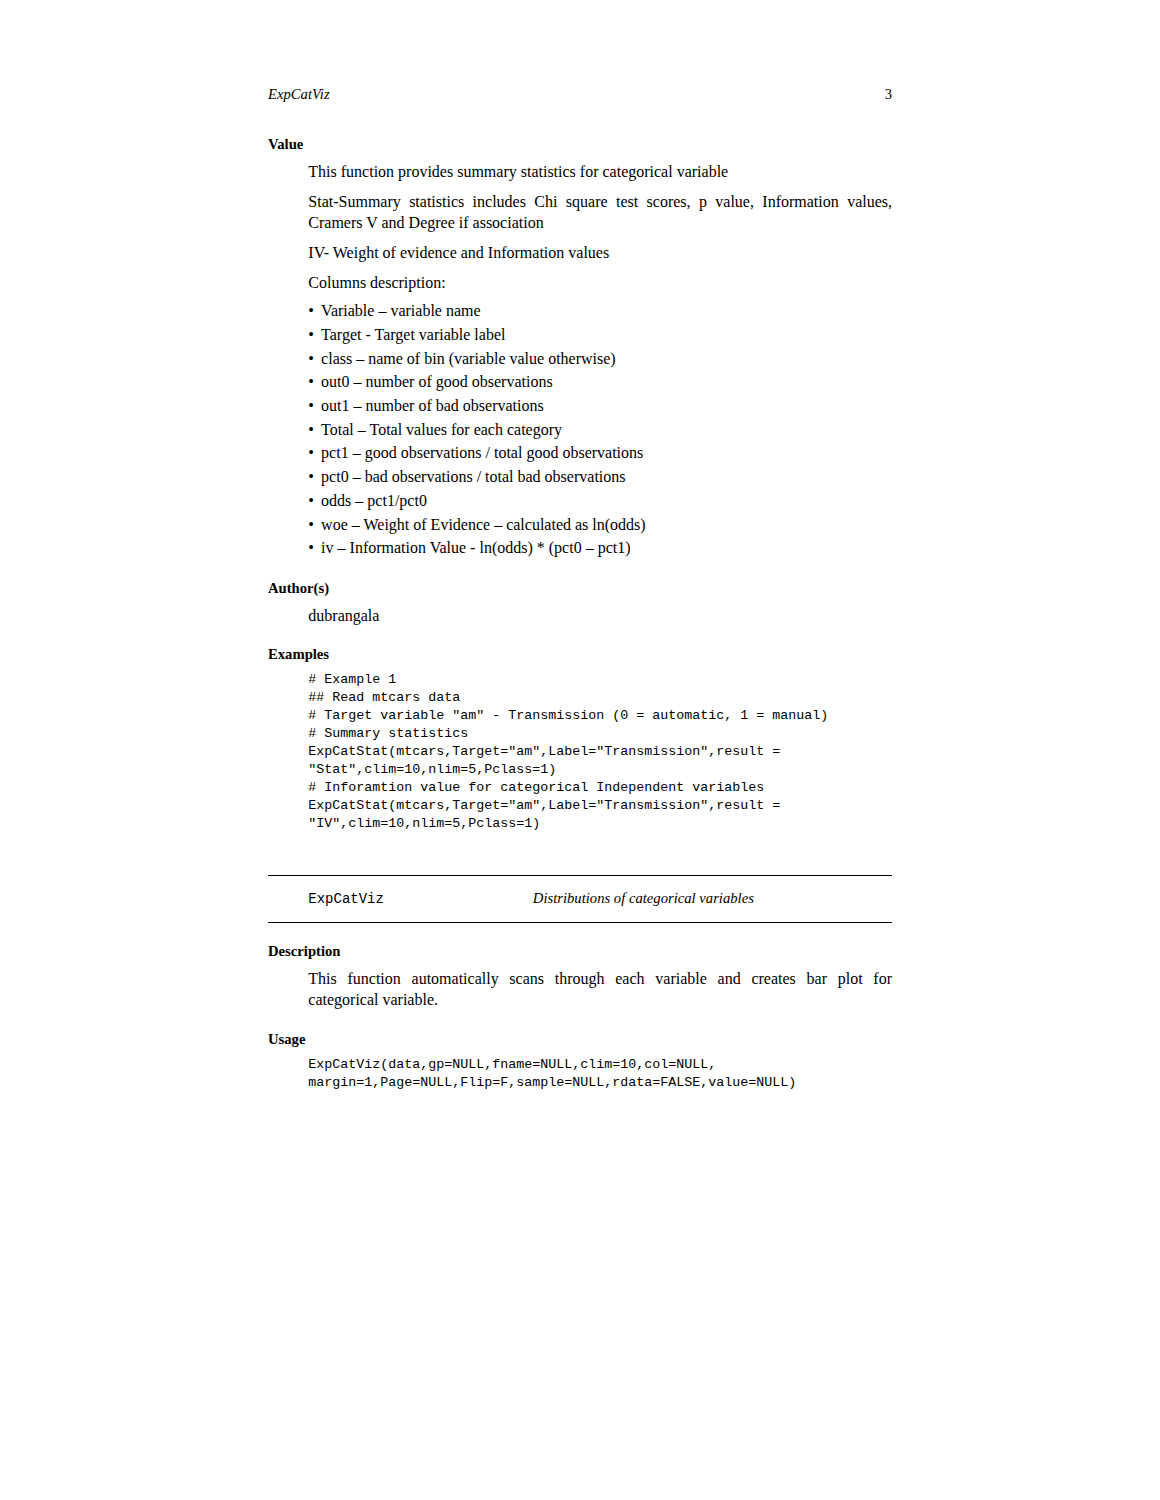ExpCatViz 3
Value
This function provides summary statistics for categorical variable
Stat-Summary statistics includes Chi square test scores, p value, Information values, Cramers V and Degree if association
IV- Weight of evidence and Information values
Columns description:
Variable – variable name
Target - Target variable label
class – name of bin (variable value otherwise)
out0 – number of good observations
out1 – number of bad observations
Total – Total values for each category
pct1 – good observations / total good observations
pct0 – bad observations / total bad observations
odds – pct1/pct0
woe – Weight of Evidence – calculated as ln(odds)
iv – Information Value - ln(odds) * (pct0 – pct1)
Author(s)
dubrangala
Examples
# Example 1
## Read mtcars data
# Target variable "am" - Transmission (0 = automatic, 1 = manual)
# Summary statistics
ExpCatStat(mtcars,Target="am",Label="Transmission",result = "Stat",clim=10,nlim=5,Pclass=1)
# Inforamtion value for categorical Independent variables
ExpCatStat(mtcars,Target="am",Label="Transmission",result = "IV",clim=10,nlim=5,Pclass=1)
ExpCatViz Distributions of categorical variables
Description
This function automatically scans through each variable and creates bar plot for categorical variable.
Usage
ExpCatViz(data,gp=NULL,fname=NULL,clim=10,col=NULL,
margin=1,Page=NULL,Flip=F,sample=NULL,rdata=FALSE,value=NULL)